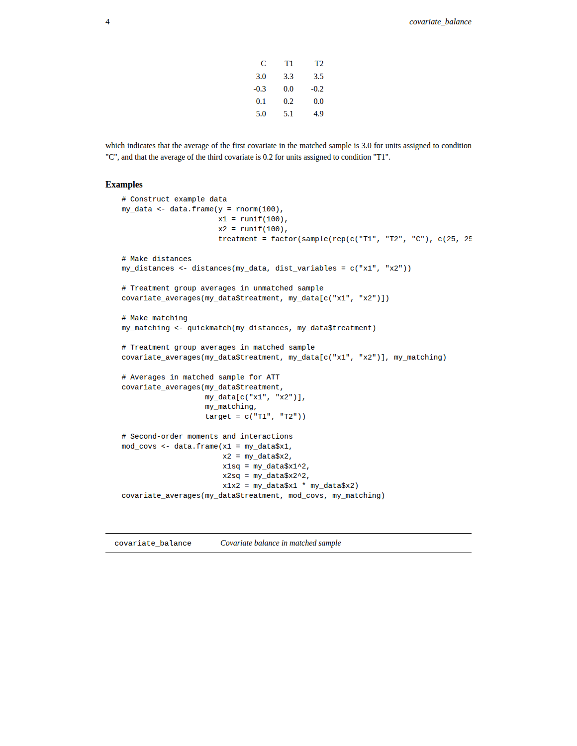4 covariate_balance
| C | T1 | T2 |
| --- | --- | --- |
| 3.0 | 3.3 | 3.5 |
| -0.3 | 0.0 | -0.2 |
| 0.1 | 0.2 | 0.0 |
| 5.0 | 5.1 | 4.9 |
which indicates that the average of the first covariate in the matched sample is 3.0 for units assigned to condition "C", and that the average of the third covariate is 0.2 for units assigned to condition "T1".
Examples
# Construct example data
my_data <- data.frame(y = rnorm(100),
                      x1 = runif(100),
                      x2 = runif(100),
                      treatment = factor(sample(rep(c("T1", "T2", "C"), c(25, 25, 50)))))

# Make distances
my_distances <- distances(my_data, dist_variables = c("x1", "x2"))

# Treatment group averages in unmatched sample
covariate_averages(my_data$treatment, my_data[c("x1", "x2")])

# Make matching
my_matching <- quickmatch(my_distances, my_data$treatment)

# Treatment group averages in matched sample
covariate_averages(my_data$treatment, my_data[c("x1", "x2")], my_matching)

# Averages in matched sample for ATT
covariate_averages(my_data$treatment,
                   my_data[c("x1", "x2")],
                   my_matching,
                   target = c("T1", "T2"))

# Second-order moments and interactions
mod_covs <- data.frame(x1 = my_data$x1,
                       x2 = my_data$x2,
                       x1sq = my_data$x1^2,
                       x2sq = my_data$x2^2,
                       x1x2 = my_data$x1 * my_data$x2)
covariate_averages(my_data$treatment, mod_covs, my_matching)
covariate_balance Covariate balance in matched sample